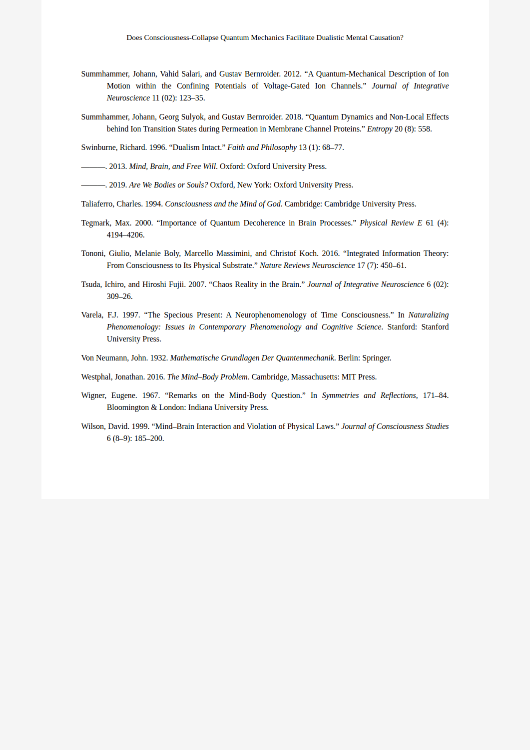Does Consciousness-Collapse Quantum Mechanics Facilitate Dualistic Mental Causation?
Summhammer, Johann, Vahid Salari, and Gustav Bernroider. 2012. “A Quantum-Mechanical Description of Ion Motion within the Confining Potentials of Voltage-Gated Ion Channels.” Journal of Integrative Neuroscience 11 (02): 123–35.
Summhammer, Johann, Georg Sulyok, and Gustav Bernroider. 2018. “Quantum Dynamics and Non-Local Effects behind Ion Transition States during Permeation in Membrane Channel Proteins.” Entropy 20 (8): 558.
Swinburne, Richard. 1996. “Dualism Intact.” Faith and Philosophy 13 (1): 68–77.
———. 2013. Mind, Brain, and Free Will. Oxford: Oxford University Press.
———. 2019. Are We Bodies or Souls? Oxford, New York: Oxford University Press.
Taliaferro, Charles. 1994. Consciousness and the Mind of God. Cambridge: Cambridge University Press.
Tegmark, Max. 2000. “Importance of Quantum Decoherence in Brain Processes.” Physical Review E 61 (4): 4194–4206.
Tononi, Giulio, Melanie Boly, Marcello Massimini, and Christof Koch. 2016. “Integrated Information Theory: From Consciousness to Its Physical Substrate.” Nature Reviews Neuroscience 17 (7): 450–61.
Tsuda, Ichiro, and Hiroshi Fujii. 2007. “Chaos Reality in the Brain.” Journal of Integrative Neuroscience 6 (02): 309–26.
Varela, F.J. 1997. “The Specious Present: A Neurophenomenology of Time Consciousness.” In Naturalizing Phenomenology: Issues in Contemporary Phenomenology and Cognitive Science. Stanford: Stanford University Press.
Von Neumann, John. 1932. Mathematische Grundlagen Der Quantenmechanik. Berlin: Springer.
Westphal, Jonathan. 2016. The Mind–Body Problem. Cambridge, Massachusetts: MIT Press.
Wigner, Eugene. 1967. “Remarks on the Mind-Body Question.” In Symmetries and Reflections, 171–84. Bloomington & London: Indiana University Press.
Wilson, David. 1999. “Mind–Brain Interaction and Violation of Physical Laws.” Journal of Consciousness Studies 6 (8–9): 185–200.